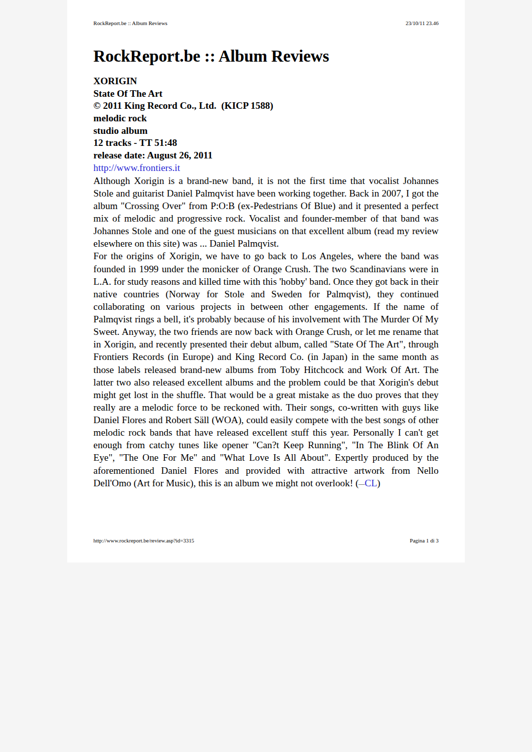RockReport.be :: Album Reviews 23/10/11 23.46
RockReport.be :: Album Reviews
XORIGIN
State Of The Art
© 2011 King Record Co., Ltd. (KICP 1588)
melodic rock
studio album
12 tracks - TT 51:48
release date: August 26, 2011
http://www.frontiers.it
Although Xorigin is a brand-new band, it is not the first time that vocalist Johannes Stole and guitarist Daniel Palmqvist have been working together. Back in 2007, I got the album "Crossing Over" from P:O:B (ex-Pedestrians Of Blue) and it presented a perfect mix of melodic and progressive rock. Vocalist and founder-member of that band was Johannes Stole and one of the guest musicians on that excellent album (read my review elsewhere on this site) was ... Daniel Palmqvist.
For the origins of Xorigin, we have to go back to Los Angeles, where the band was founded in 1999 under the monicker of Orange Crush. The two Scandinavians were in L.A. for study reasons and killed time with this 'hobby' band. Once they got back in their native countries (Norway for Stole and Sweden for Palmqvist), they continued collaborating on various projects in between other engagements. If the name of Palmqvist rings a bell, it's probably because of his involvement with The Murder Of My Sweet. Anyway, the two friends are now back with Orange Crush, or let me rename that in Xorigin, and recently presented their debut album, called "State Of The Art", through Frontiers Records (in Europe) and King Record Co. (in Japan) in the same month as those labels released brand-new albums from Toby Hitchcock and Work Of Art. The latter two also released excellent albums and the problem could be that Xorigin's debut might get lost in the shuffle. That would be a great mistake as the duo proves that they really are a melodic force to be reckoned with. Their songs, co-written with guys like Daniel Flores and Robert Säll (WOA), could easily compete with the best songs of other melodic rock bands that have released excellent stuff this year. Personally I can't get enough from catchy tunes like opener "Can?t Keep Running", "In The Blink Of An Eye", "The One For Me" and "What Love Is All About". Expertly produced by the aforementioned Daniel Flores and provided with attractive artwork from Nello Dell'Omo (Art for Music), this is an album we might not overlook! (⎯⎯CL)
http://www.rockreport.be/review.asp?id=3315 Pagina 1 di 3